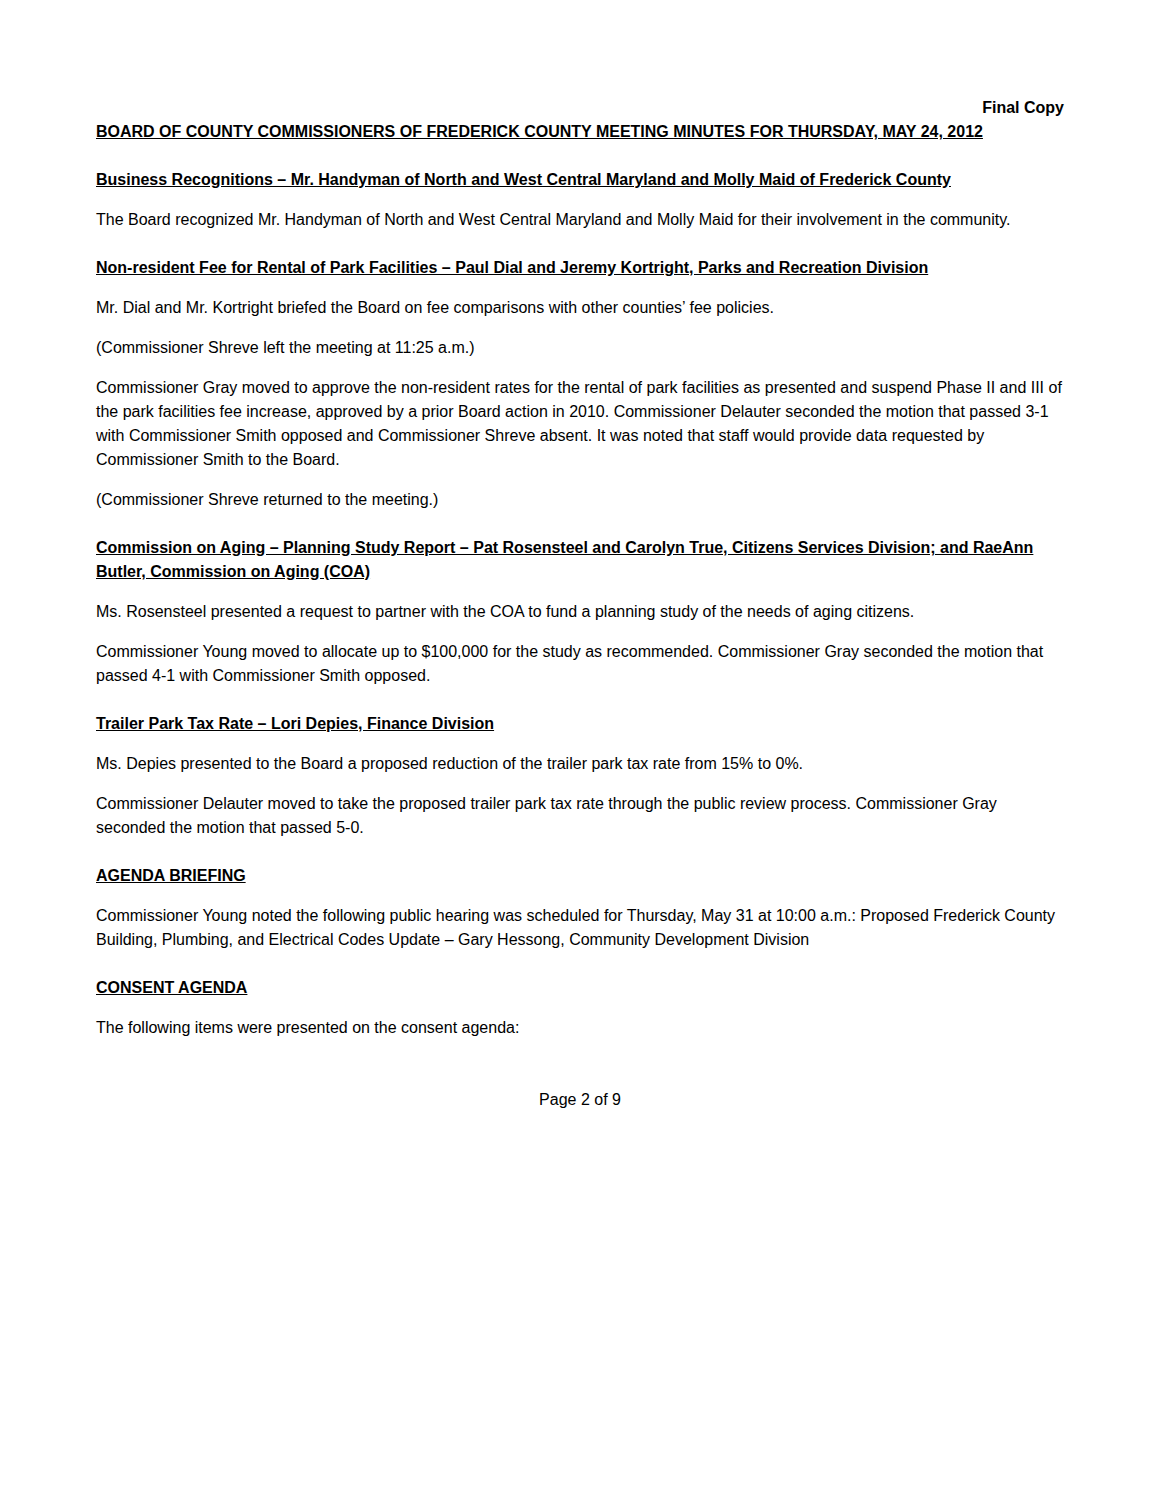Final Copy
BOARD OF COUNTY COMMISSIONERS OF FREDERICK COUNTY MEETING MINUTES FOR THURSDAY, MAY 24, 2012
Business Recognitions – Mr. Handyman of North and West Central Maryland and Molly Maid of Frederick County
The Board recognized Mr. Handyman of North and West Central Maryland and Molly Maid for their involvement in the community.
Non-resident Fee for Rental of Park Facilities – Paul Dial and Jeremy Kortright, Parks and Recreation Division
Mr. Dial and Mr. Kortright briefed the Board on fee comparisons with other counties’ fee policies.
(Commissioner Shreve left the meeting at 11:25 a.m.)
Commissioner Gray moved to approve the non-resident rates for the rental of park facilities as presented and suspend Phase II and III of the park facilities fee increase, approved by a prior Board action in 2010. Commissioner Delauter seconded the motion that passed 3-1 with Commissioner Smith opposed and Commissioner Shreve absent. It was noted that staff would provide data requested by Commissioner Smith to the Board.
(Commissioner Shreve returned to the meeting.)
Commission on Aging – Planning Study Report – Pat Rosensteel and Carolyn True, Citizens Services Division; and RaeAnn Butler, Commission on Aging (COA)
Ms. Rosensteel presented a request to partner with the COA to fund a planning study of the needs of aging citizens.
Commissioner Young moved to allocate up to $100,000 for the study as recommended. Commissioner Gray seconded the motion that passed 4-1 with Commissioner Smith opposed.
Trailer Park Tax Rate – Lori Depies, Finance Division
Ms. Depies presented to the Board a proposed reduction of the trailer park tax rate from 15% to 0%.
Commissioner Delauter moved to take the proposed trailer park tax rate through the public review process. Commissioner Gray seconded the motion that passed 5-0.
AGENDA BRIEFING
Commissioner Young noted the following public hearing was scheduled for Thursday, May 31 at 10:00 a.m.: Proposed Frederick County Building, Plumbing, and Electrical Codes Update – Gary Hessong, Community Development Division
CONSENT AGENDA
The following items were presented on the consent agenda:
Page 2 of 9